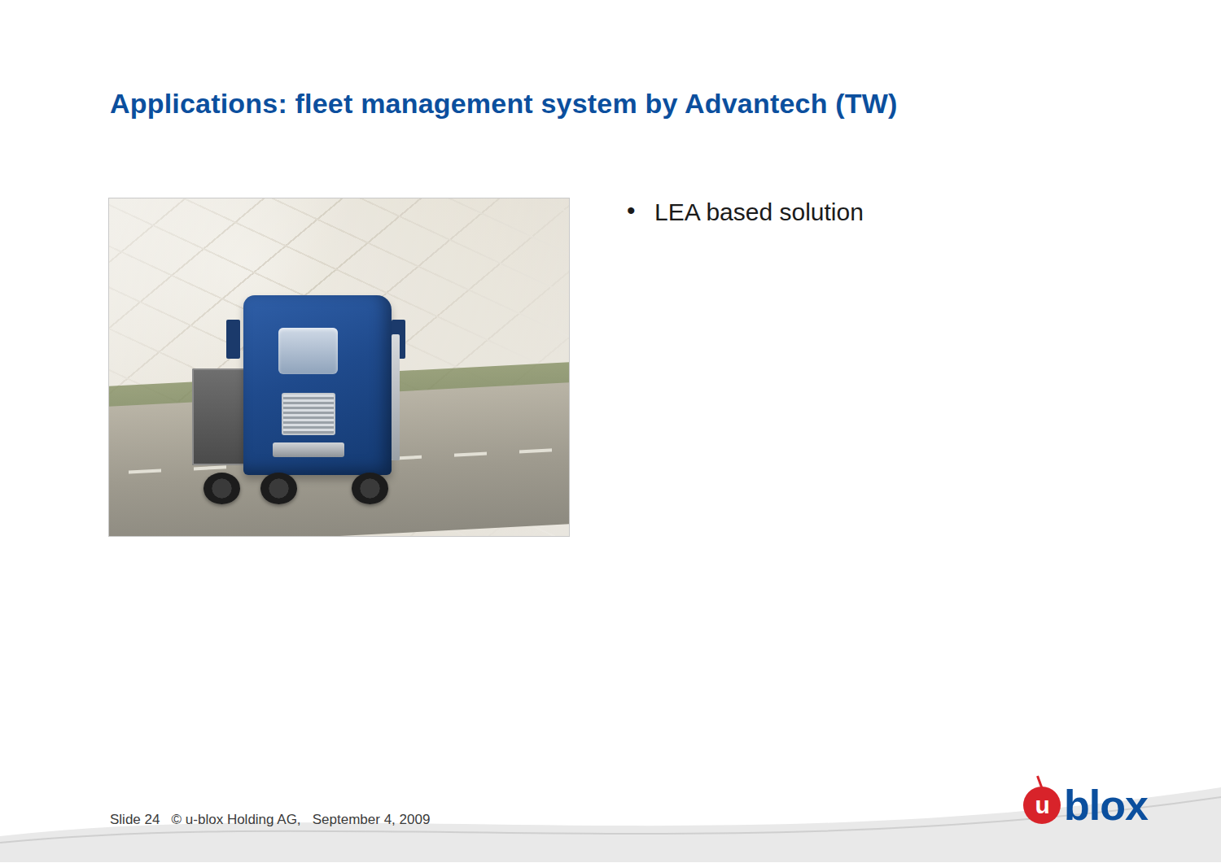Applications: fleet management system by Advantech (TW)
LEA based solution
Slide 24 © u-blox Holding AG, September 4, 2009
blox